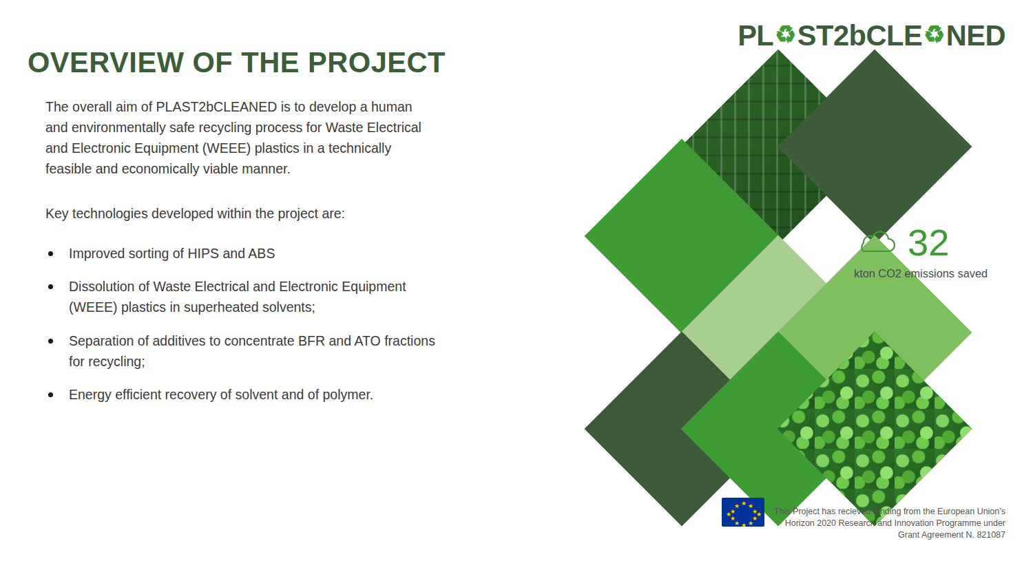PL♻ST2bCLE♻NED
OVERVIEW OF THE PROJECT
The overall aim of PLAST2bCLEANED is to develop a human and environmentally safe recycling process for Waste Electrical and Electronic Equipment (WEEE) plastics in a technically feasible and economically viable manner.
Key technologies developed within the project are:
Improved sorting of HIPS and ABS
Dissolution of Waste Electrical and Electronic Equipment (WEEE) plastics in superheated solvents;
Separation of additives to concentrate BFR and ATO fractions for recycling;
Energy efficient recovery of solvent and of polymer.
32
kton CO2 emissions saved
★ ★ ★ ★ ★ ★ ★ ★ ★ ★ ★ ★
This Project has recieved funding from the European Union’s
Horizon 2020 Research and Innovation Programme under
Grant Agreement N. 821087